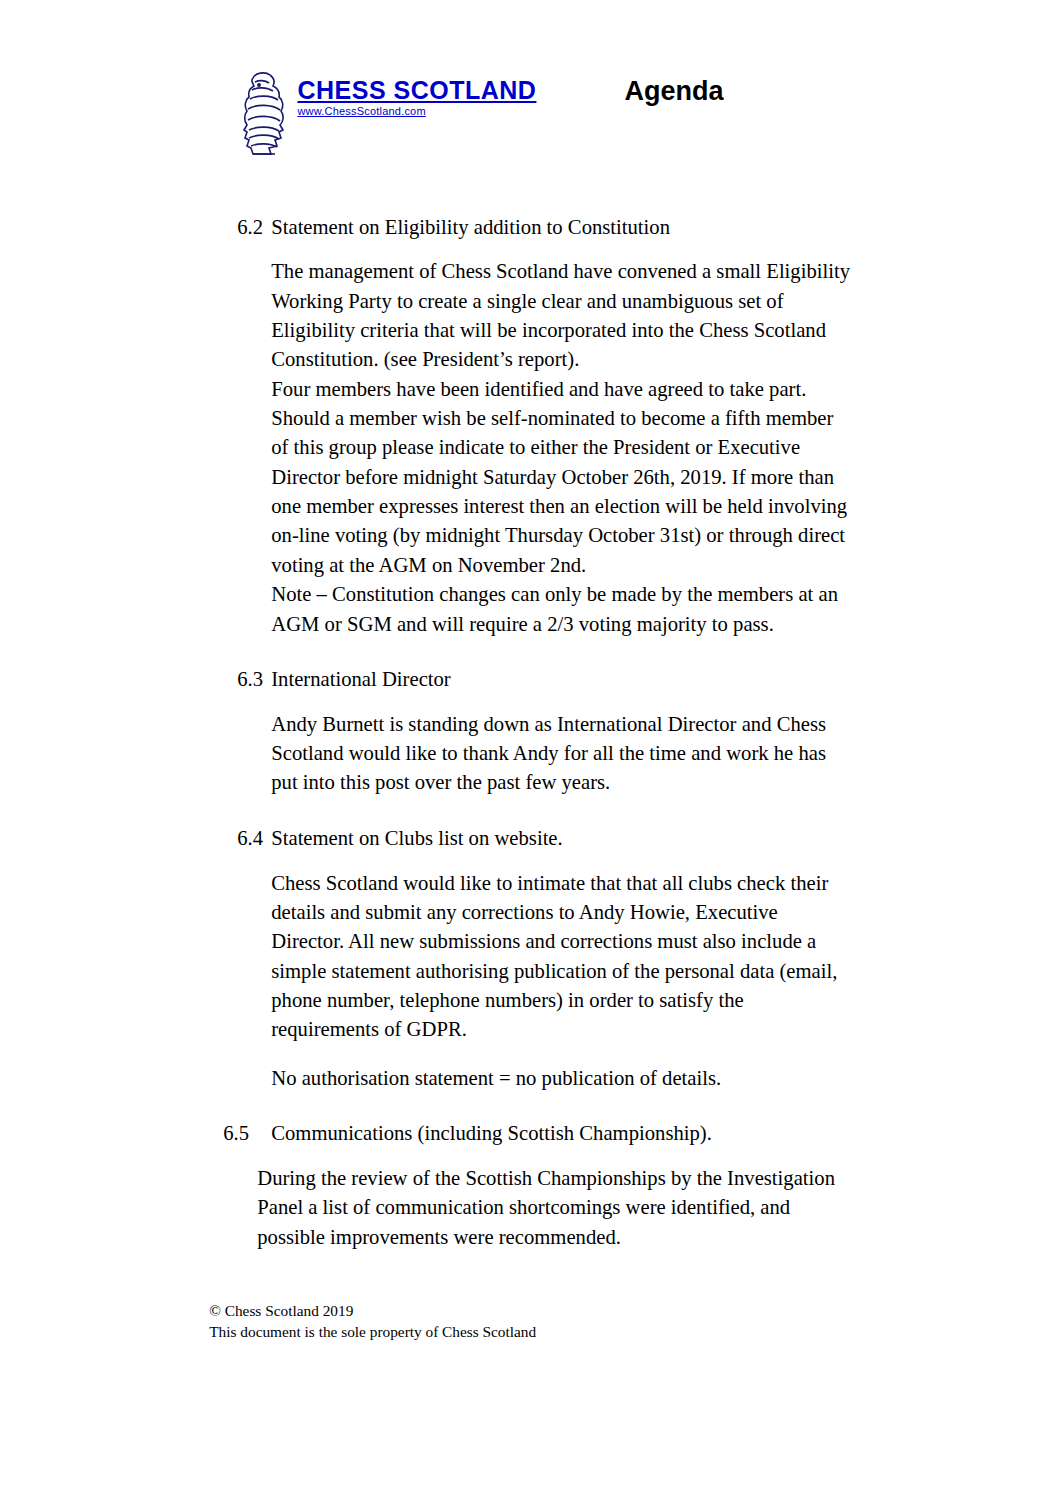CHESS SCOTLAND
www.ChessScotland.com
Agenda
6.2
Statement on Eligibility addition to Constitution
The management of Chess Scotland have convened a small Eligibility Working Party to create a single clear and unambiguous set of Eligibility criteria that will be incorporated into the Chess Scotland Constitution. (see President’s report).
Four members have been identified and have agreed to take part. Should a member wish be self-nominated to become a fifth member of this group please indicate to either the President or Executive Director before midnight Saturday October 26th, 2019. If more than one member expresses interest then an election will be held involving on-line voting (by midnight Thursday October 31st) or through direct voting at the AGM on November 2nd.
Note – Constitution changes can only be made by the members at an AGM or SGM and will require a 2/3 voting majority to pass.
6.3
International Director
Andy Burnett is standing down as International Director and Chess Scotland would like to thank Andy for all the time and work he has put into this post over the past few years.
6.4
Statement on Clubs list on website.
Chess Scotland would like to intimate that that all clubs check their details and submit any corrections to Andy Howie, Executive Director. All new submissions and corrections must also include a simple statement authorising publication of the personal data (email, phone number, telephone numbers) in order to satisfy the requirements of GDPR.
No authorisation statement = no publication of details.
6.5
Communications (including Scottish Championship).
During the review of the Scottish Championships by the Investigation Panel a list of communication shortcomings were identified, and possible improvements were recommended.
© Chess Scotland 2019
This document is the sole property of Chess Scotland